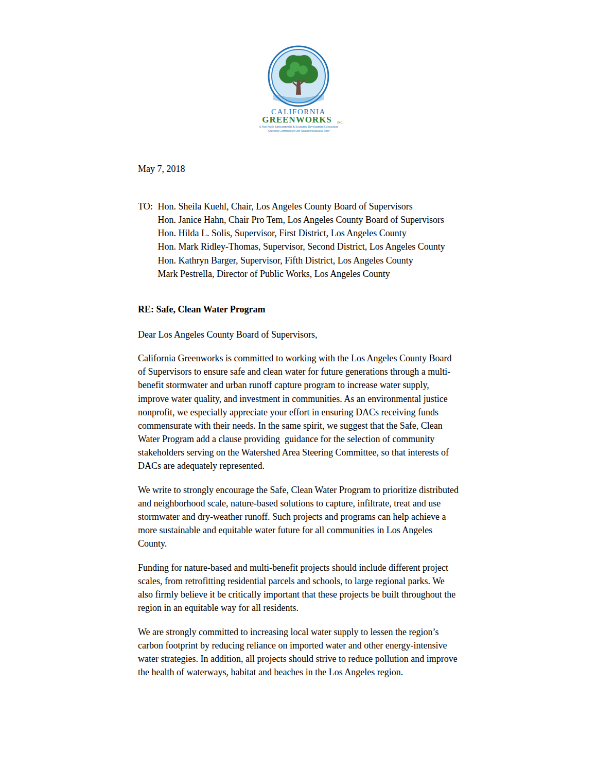California Greenworks, Inc. logo CALIFORNIA GREENWORKS INC. A Non-Profit Environmental & Economic Development Corporation “Greening Communities One Neighborhood at a Time”
May 7, 2018
| TO: | Hon. Sheila Kuehl, Chair, Los Angeles County Board of Supervisors Hon. Janice Hahn, Chair Pro Tem, Los Angeles County Board of Supervisors Hon. Hilda L. Solis, Supervisor, First District, Los Angeles County Hon. Mark Ridley-Thomas, Supervisor, Second District, Los Angeles County Hon. Kathryn Barger, Supervisor, Fifth District, Los Angeles County Mark Pestrella, Director of Public Works, Los Angeles County |
RE: Safe, Clean Water Program
Dear Los Angeles County Board of Supervisors,
California Greenworks is committed to working with the Los Angeles County Board of Supervisors to ensure safe and clean water for future generations through a multi-benefit stormwater and urban runoff capture program to increase water supply, improve water quality, and investment in communities. As an environmental justice nonprofit, we especially appreciate your effort in ensuring DACs receiving funds commensurate with their needs. In the same spirit, we suggest that the Safe, Clean Water Program add a clause providing guidance for the selection of community stakeholders serving on the Watershed Area Steering Committee, so that interests of DACs are adequately represented.
We write to strongly encourage the Safe, Clean Water Program to prioritize distributed and neighborhood scale, nature-based solutions to capture, infiltrate, treat and use stormwater and dry-weather runoff. Such projects and programs can help achieve a more sustainable and equitable water future for all communities in Los Angeles County.
Funding for nature-based and multi-benefit projects should include different project scales, from retrofitting residential parcels and schools, to large regional parks. We also firmly believe it be critically important that these projects be built throughout the region in an equitable way for all residents.
We are strongly committed to increasing local water supply to lessen the region’s carbon footprint by reducing reliance on imported water and other energy-intensive water strategies. In addition, all projects should strive to reduce pollution and improve the health of waterways, habitat and beaches in the Los Angeles region.